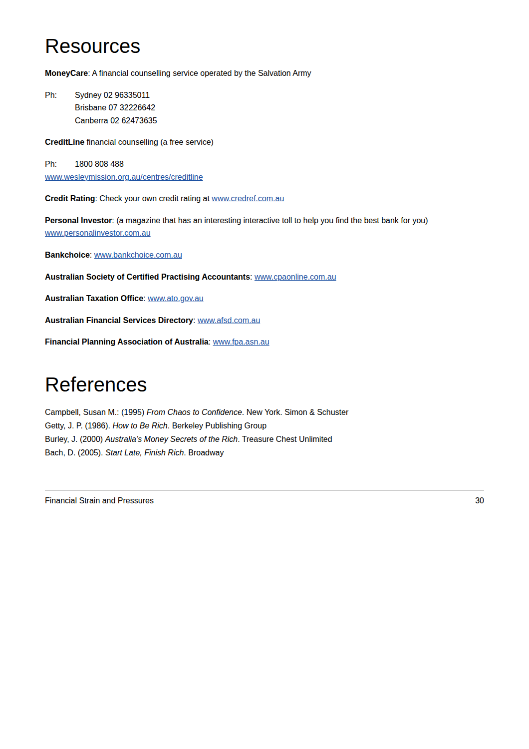Resources
MoneyCare: A financial counselling service operated by the Salvation Army
Ph: Sydney 02 96335011
Brisbane 07 32226642
Canberra 02 62473635
CreditLine financial counselling (a free service)
Ph: 1800 808 488
www.wesleymission.org.au/centres/creditline
Credit Rating: Check your own credit rating at www.credref.com.au
Personal Investor: (a magazine that has an interesting interactive toll to help you find the best bank for you) www.personalinvestor.com.au
Bankchoice: www.bankchoice.com.au
Australian Society of Certified Practising Accountants: www.cpaonline.com.au
Australian Taxation Office: www.ato.gov.au
Australian Financial Services Directory: www.afsd.com.au
Financial Planning Association of Australia: www.fpa.asn.au
References
Campbell, Susan M.: (1995) From Chaos to Confidence. New York. Simon & Schuster
Getty, J. P. (1986). How to Be Rich. Berkeley Publishing Group
Burley, J. (2000) Australia’s Money Secrets of the Rich. Treasure Chest Unlimited
Bach, D. (2005). Start Late, Finish Rich. Broadway
Financial Strain and Pressures 30